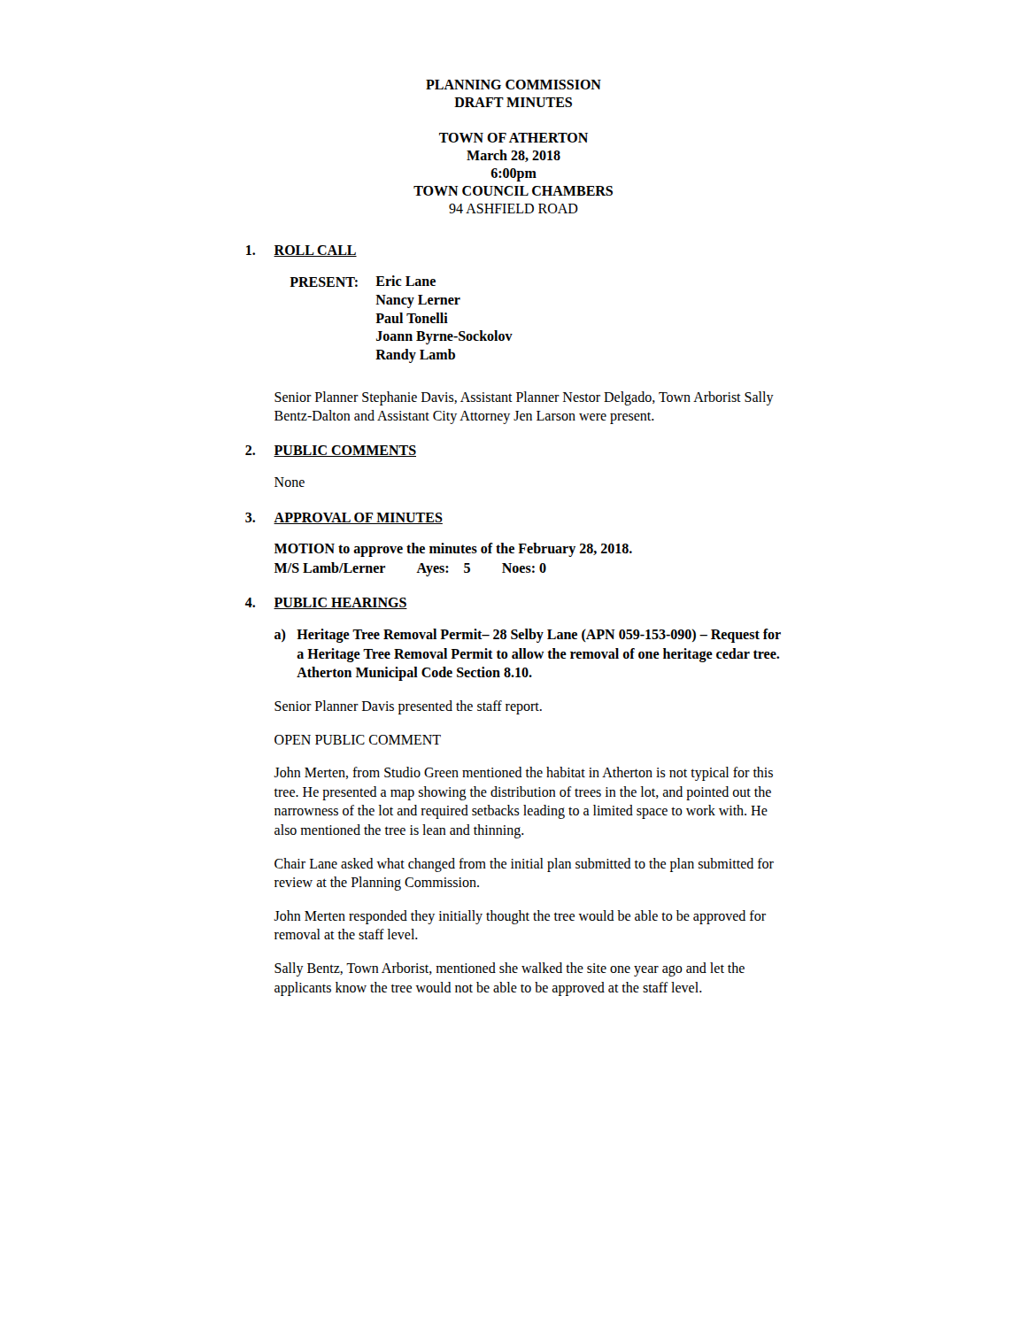PLANNING COMMISSION
DRAFT MINUTES
TOWN OF ATHERTON
March 28, 2018
6:00pm
TOWN COUNCIL CHAMBERS
94 ASHFIELD ROAD
ROLL CALL
| PRESENT: | Eric Lane Nancy Lerner Paul Tonelli Joann Byrne-Sockolov Randy Lamb |
Senior Planner Stephanie Davis, Assistant Planner Nestor Delgado, Town Arborist Sally Bentz-Dalton and Assistant City Attorney Jen Larson were present.
PUBLIC COMMENTS
None
APPROVAL OF MINUTES
MOTION to approve the minutes of the February 28, 2018.
M/S Lamb/Lerner Ayes: 5 Noes: 0
PUBLIC HEARINGS
Heritage Tree Removal Permit– 28 Selby Lane (APN 059-153-090) – Request for a Heritage Tree Removal Permit to allow the removal of one heritage cedar tree. Atherton Municipal Code Section 8.10.
Senior Planner Davis presented the staff report.
Open Public Comment
John Merten, from Studio Green mentioned the habitat in Atherton is not typical for this tree. He presented a map showing the distribution of trees in the lot, and pointed out the narrowness of the lot and required setbacks leading to a limited space to work with. He also mentioned the tree is lean and thinning.
Chair Lane asked what changed from the initial plan submitted to the plan submitted for review at the Planning Commission.
John Merten responded they initially thought the tree would be able to be approved for removal at the staff level.
Sally Bentz, Town Arborist, mentioned she walked the site one year ago and let the applicants know the tree would not be able to be approved at the staff level.